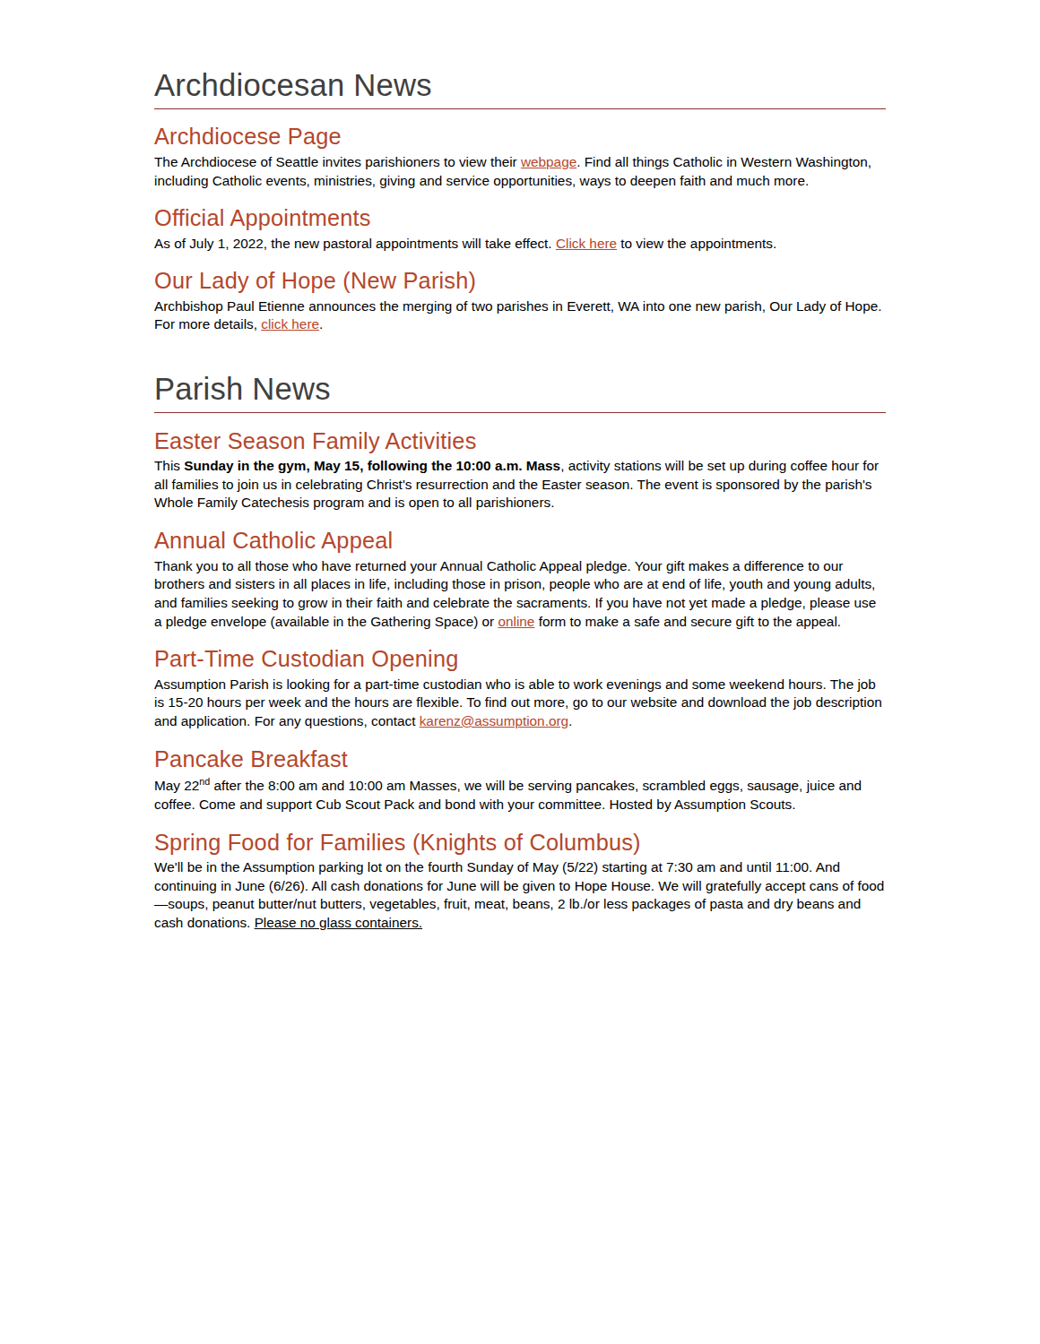Archdiocesan News
Archdiocese Page
The Archdiocese of Seattle invites parishioners to view their webpage. Find all things Catholic in Western Washington, including Catholic events, ministries, giving and service opportunities, ways to deepen faith and much more.
Official Appointments
As of July 1, 2022, the new pastoral appointments will take effect. Click here to view the appointments.
Our Lady of Hope (New Parish)
Archbishop Paul Etienne announces the merging of two parishes in Everett, WA into one new parish, Our Lady of Hope. For more details, click here.
Parish News
Easter Season Family Activities
This Sunday in the gym, May 15, following the 10:00 a.m. Mass, activity stations will be set up during coffee hour for all families to join us in celebrating Christ's resurrection and the Easter season. The event is sponsored by the parish's Whole Family Catechesis program and is open to all parishioners.
Annual Catholic Appeal
Thank you to all those who have returned your Annual Catholic Appeal pledge. Your gift makes a difference to our brothers and sisters in all places in life, including those in prison, people who are at end of life, youth and young adults, and families seeking to grow in their faith and celebrate the sacraments. If you have not yet made a pledge, please use a pledge envelope (available in the Gathering Space) or online form to make a safe and secure gift to the appeal.
Part-Time Custodian Opening
Assumption Parish is looking for a part-time custodian who is able to work evenings and some weekend hours. The job is 15-20 hours per week and the hours are flexible. To find out more, go to our website and download the job description and application. For any questions, contact karenz@assumption.org.
Pancake Breakfast
May 22nd after the 8:00 am and 10:00 am Masses, we will be serving pancakes, scrambled eggs, sausage, juice and coffee. Come and support Cub Scout Pack and bond with your committee. Hosted by Assumption Scouts.
Spring Food for Families (Knights of Columbus)
We'll be in the Assumption parking lot on the fourth Sunday of May (5/22) starting at 7:30 am and until 11:00. And continuing in June (6/26). All cash donations for June will be given to Hope House. We will gratefully accept cans of food—soups, peanut butter/nut butters, vegetables, fruit, meat, beans, 2 lb./or less packages of pasta and dry beans and cash donations. Please no glass containers.